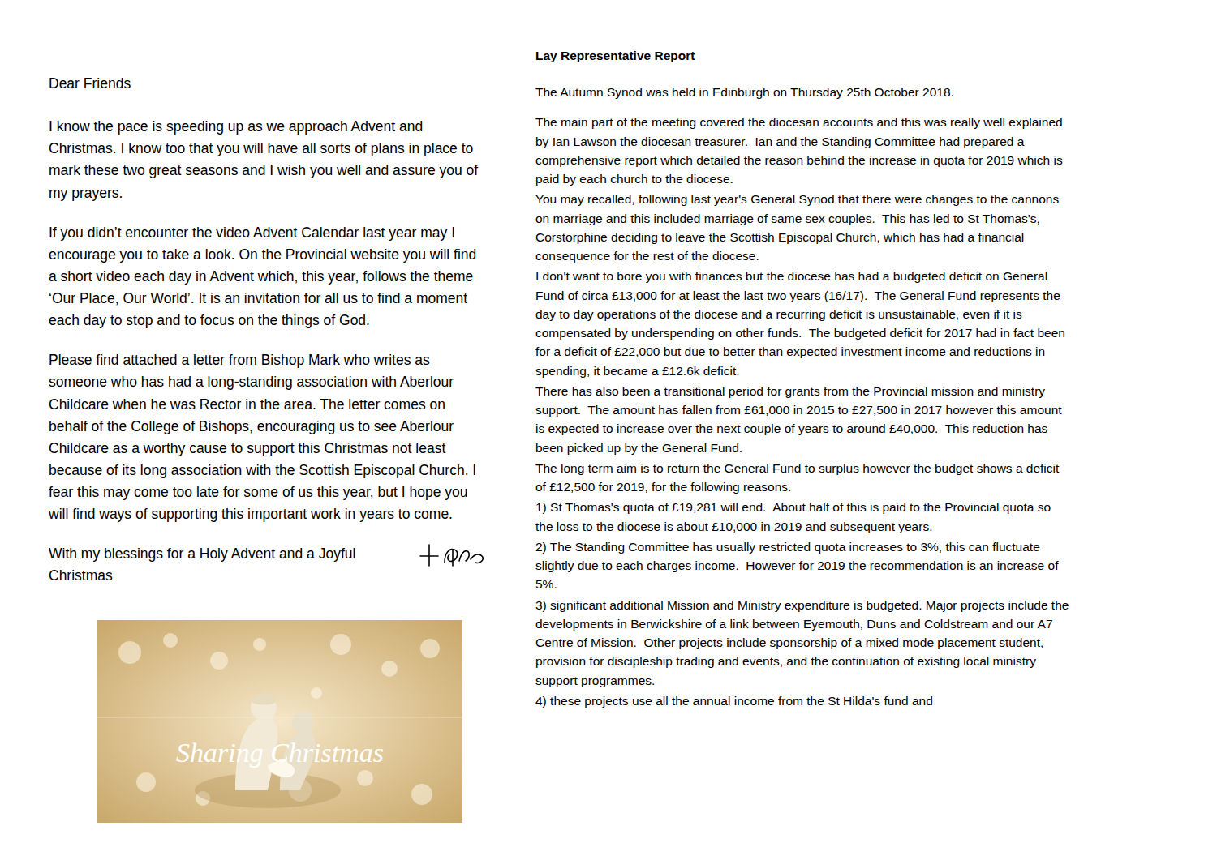Dear Friends
I know the pace is speeding up as we approach Advent and Christmas. I know too that you will have all sorts of plans in place to mark these two great seasons and I wish you well and assure you of my prayers.
If you didn’t encounter the video Advent Calendar last year may I encourage you to take a look. On the Provincial website you will find a short video each day in Advent which, this year, follows the theme ‘Our Place, Our World’. It is an invitation for all us to find a moment each day to stop and to focus on the things of God.
Please find attached a letter from Bishop Mark who writes as someone who has had a long-standing association with Aberlour Childcare when he was Rector in the area. The letter comes on behalf of the College of Bishops, encouraging us to see Aberlour Childcare as a worthy cause to support this Christmas not least because of its long association with the Scottish Episcopal Church. I fear this may come too late for some of us this year, but I hope you will find ways of supporting this important work in years to come.
With my blessings for a Holy Advent and a Joyful Christmas
Lay Representative Report
The Autumn Synod was held in Edinburgh on Thursday 25th October 2018.
The main part of the meeting covered the diocesan accounts and this was really well explained by Ian Lawson the diocesan treasurer. Ian and the Standing Committee had prepared a comprehensive report which detailed the reason behind the increase in quota for 2019 which is paid by each church to the diocese.
You may recalled, following last year's General Synod that there were changes to the cannons on marriage and this included marriage of same sex couples. This has led to St Thomas's, Corstorphine deciding to leave the Scottish Episcopal Church, which has had a financial consequence for the rest of the diocese.
I don't want to bore you with finances but the diocese has had a budgeted deficit on General Fund of circa £13,000 for at least the last two years (16/17). The General Fund represents the day to day operations of the diocese and a recurring deficit is unsustainable, even if it is compensated by underspending on other funds. The budgeted deficit for 2017 had in fact been for a deficit of £22,000 but due to better than expected investment income and reductions in spending, it became a £12.6k deficit.
There has also been a transitional period for grants from the Provincial mission and ministry support. The amount has fallen from £61,000 in 2015 to £27,500 in 2017 however this amount is expected to increase over the next couple of years to around £40,000. This reduction has been picked up by the General Fund.
The long term aim is to return the General Fund to surplus however the budget shows a deficit of £12,500 for 2019, for the following reasons.
1) St Thomas's quota of £19,281 will end. About half of this is paid to the Provincial quota so the loss to the diocese is about £10,000 in 2019 and subsequent years.
2) The Standing Committee has usually restricted quota increases to 3%, this can fluctuate slightly due to each charges income. However for 2019 the recommendation is an increase of 5%.
3) significant additional Mission and Ministry expenditure is budgeted. Major projects include the developments in Berwickshire of a link between Eyemouth, Duns and Coldstream and our A7 Centre of Mission. Other projects include sponsorship of a mixed mode placement student, provision for discipleship trading and events, and the continuation of existing local ministry support programmes.
4) these projects use all the annual income from the St Hilda's fund and